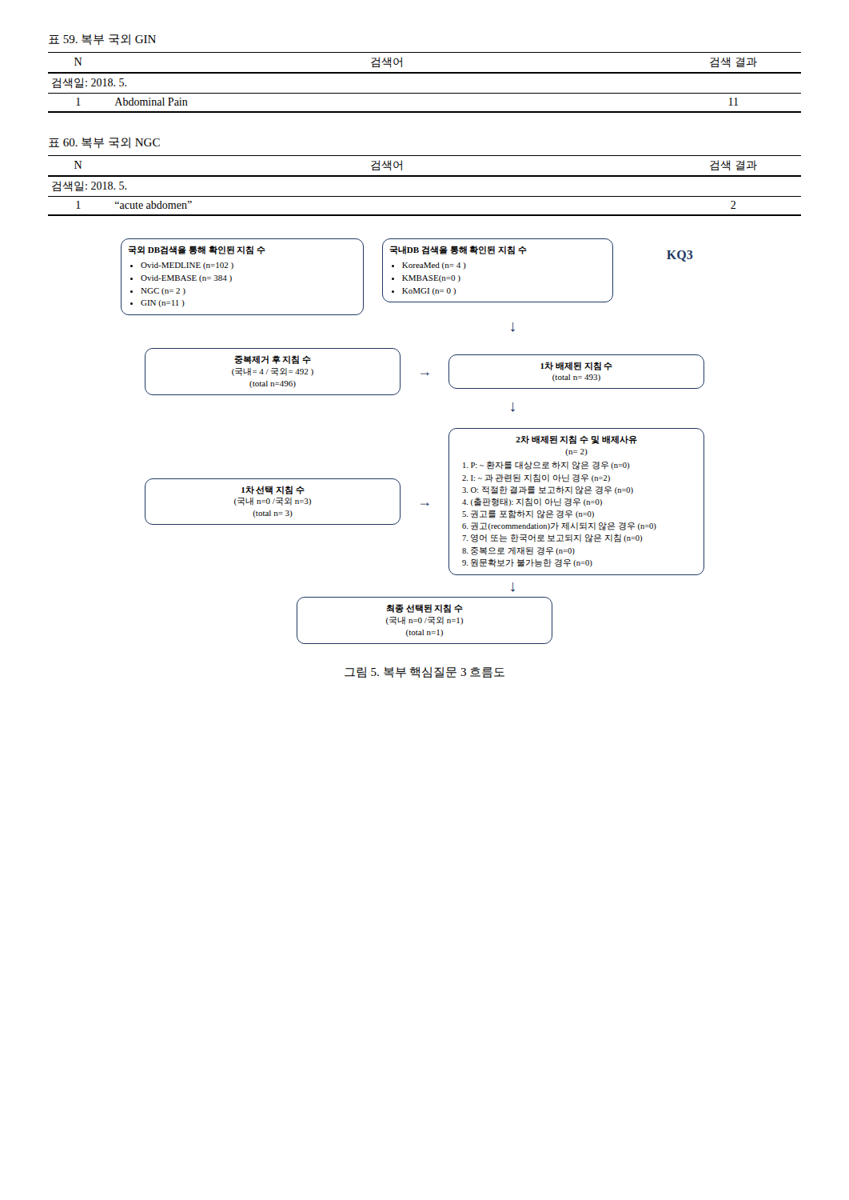표 59. 복부 국외 GIN
| 검색일: 2018. 5. |
| N | 검색어 | 검색 결과 |
| 1 | Abdominal Pain | 11 |
표 60. 복부 국외 NGC
| 검색일: 2018. 5. |
| N | 검색어 | 검색 결과 |
| 1 | “acute abdomen” | 2 |
국외 DB검색을 통해 확인된 지침 수
Ovid-MEDLINE (n=102 )
Ovid-EMBASE (n= 384 )
NGC (n= 2 )
GIN (n=11 )
국내DB 검색을 통해 확인된 지침 수
KoreaMed (n= 4 )
KMBASE(n=0 )
KoMGI (n= 0 )
KQ3
↓
중복제거 후 지침 수
(국내= 4 / 국외= 492 )
(total n=496)
→
1차 배제된 지침 수
(total n= 493)
↓
1차 선택 지침 수
(국내 n=0 /국외 n=3)
(total n= 3)
→
2차 배제된 지침 수 및 배제사유
(n= 2)
P: ~ 환자를 대상으로 하지 않은 경우 (n=0)
I: ~ 과 관련된 지침이 아닌 경우 (n=2)
O: 적절한 결과를 보고하지 않은 경우 (n=0)
(출판형태): 지침이 아닌 경우 (n=0)
권고를 포함하지 않은 경우 (n=0)
권고(recommendation)가 제시되지 않은 경우 (n=0)
영어 또는 한국어로 보고되지 않은 지침 (n=0)
중복으로 게재된 경우 (n=0)
원문확보가 불가능한 경우 (n=0)
↓
최종 선택된 지침 수
(국내 n=0 /국외 n=1)
(total n=1)
그림 5. 복부 핵심질문 3 흐름도